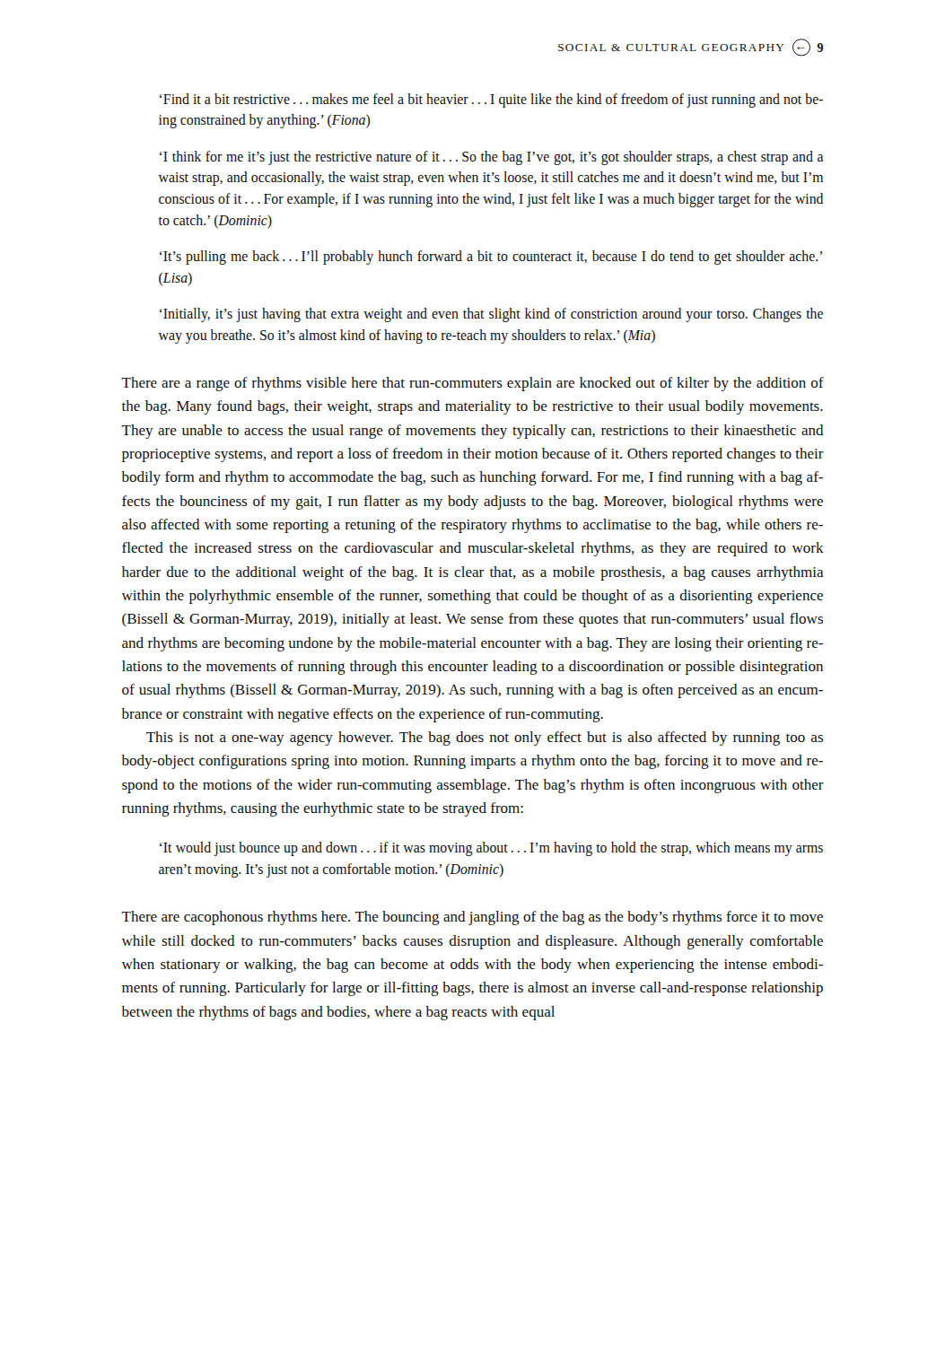Social & Cultural Geography ← 9
‘Find it a bit restrictive . . . makes me feel a bit heavier . . . I quite like the kind of freedom of just running and not being constrained by anything.’ (Fiona)
‘I think for me it’s just the restrictive nature of it . . . So the bag I’ve got, it’s got shoulder straps, a chest strap and a waist strap, and occasionally, the waist strap, even when it’s loose, it still catches me and it doesn’t wind me, but I’m conscious of it . . . For example, if I was running into the wind, I just felt like I was a much bigger target for the wind to catch.’ (Dominic)
‘It’s pulling me back . . . I’ll probably hunch forward a bit to counteract it, because I do tend to get shoulder ache.’ (Lisa)
‘Initially, it’s just having that extra weight and even that slight kind of constriction around your torso. Changes the way you breathe. So it’s almost kind of having to re-teach my shoulders to relax.’ (Mia)
There are a range of rhythms visible here that run-commuters explain are knocked out of kilter by the addition of the bag. Many found bags, their weight, straps and materiality to be restrictive to their usual bodily movements. They are unable to access the usual range of movements they typically can, restrictions to their kinaesthetic and proprioceptive systems, and report a loss of freedom in their motion because of it. Others reported changes to their bodily form and rhythm to accommodate the bag, such as hunching forward. For me, I find running with a bag affects the bounciness of my gait, I run flatter as my body adjusts to the bag. Moreover, biological rhythms were also affected with some reporting a retuning of the respiratory rhythms to acclimatise to the bag, while others reflected the increased stress on the cardiovascular and muscular-skeletal rhythms, as they are required to work harder due to the additional weight of the bag. It is clear that, as a mobile prosthesis, a bag causes arrhythmia within the polyrhythmic ensemble of the runner, something that could be thought of as a disorienting experience (Bissell & Gorman-Murray, 2019), initially at least. We sense from these quotes that run-commuters’ usual flows and rhythms are becoming undone by the mobile-material encounter with a bag. They are losing their orienting relations to the movements of running through this encounter leading to a discoordination or possible disintegration of usual rhythms (Bissell & Gorman-Murray, 2019). As such, running with a bag is often perceived as an encumbrance or constraint with negative effects on the experience of run-commuting.
This is not a one-way agency however. The bag does not only effect but is also affected by running too as body-object configurations spring into motion. Running imparts a rhythm onto the bag, forcing it to move and respond to the motions of the wider run-commuting assemblage. The bag’s rhythm is often incongruous with other running rhythms, causing the eurhythmic state to be strayed from:
‘It would just bounce up and down . . . if it was moving about . . . I’m having to hold the strap, which means my arms aren’t moving. It’s just not a comfortable motion.’ (Dominic)
There are cacophonous rhythms here. The bouncing and jangling of the bag as the body’s rhythms force it to move while still docked to run-commuters’ backs causes disruption and displeasure. Although generally comfortable when stationary or walking, the bag can become at odds with the body when experiencing the intense embodiments of running. Particularly for large or ill-fitting bags, there is almost an inverse call-and-response relationship between the rhythms of bags and bodies, where a bag reacts with equal